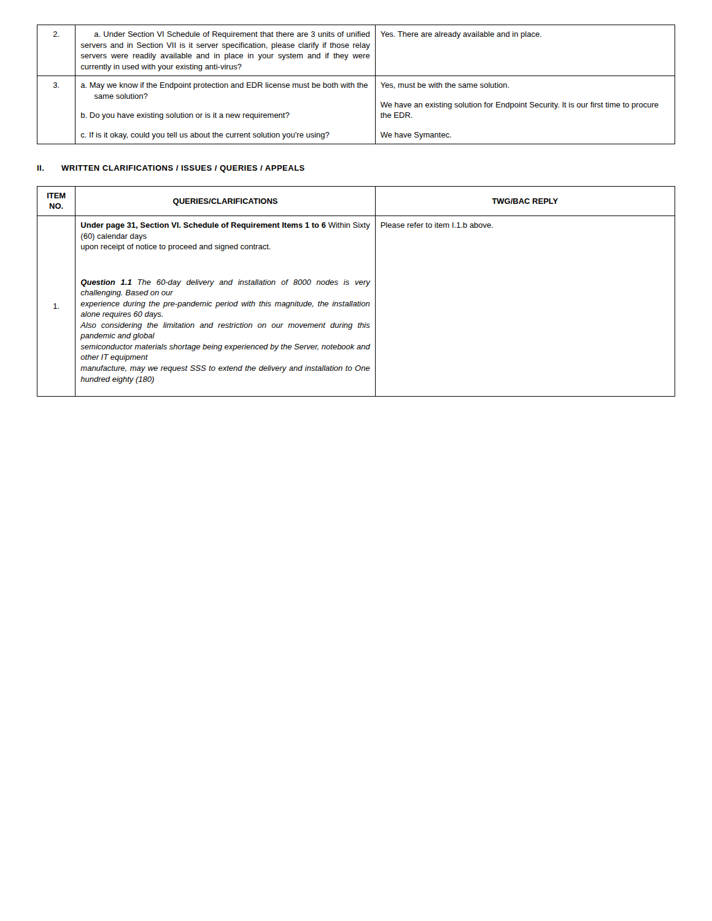| 2. | a. Under Section VI Schedule of Requirement that there are 3 units of unified servers and in Section VII is it server specification, please clarify if those relay servers were readily available and in place in your system and if they were currently in used with your existing anti-virus? | Yes. There are already available and in place. |
| 3. | a. May we know if the Endpoint protection and EDR license must be both with the same solution? b. Do you have existing solution or is it a new requirement? c. If is it okay, could you tell us about the current solution you're using? | Yes, must be with the same solution. We have an existing solution for Endpoint Security. It is our first time to procure the EDR. We have Symantec. |
II. WRITTEN CLARIFICATIONS / ISSUES / QUERIES / APPEALS
| ITEM NO. | QUERIES/CLARIFICATIONS | TWG/BAC REPLY |
| --- | --- | --- |
| 1. | Under page 31, Section VI. Schedule of Requirement Items 1 to 6 Within Sixty (60) calendar days upon receipt of notice to proceed and signed contract. Question 1.1 The 60-day delivery and installation of 8000 nodes is very challenging. Based on our experience during the pre-pandemic period with this magnitude, the installation alone requires 60 days. Also considering the limitation and restriction on our movement during this pandemic and global semiconductor materials shortage being experienced by the Server, notebook and other IT equipment manufacture, may we request SSS to extend the delivery and installation to One hundred eighty (180) | Please refer to item I.1.b above. |